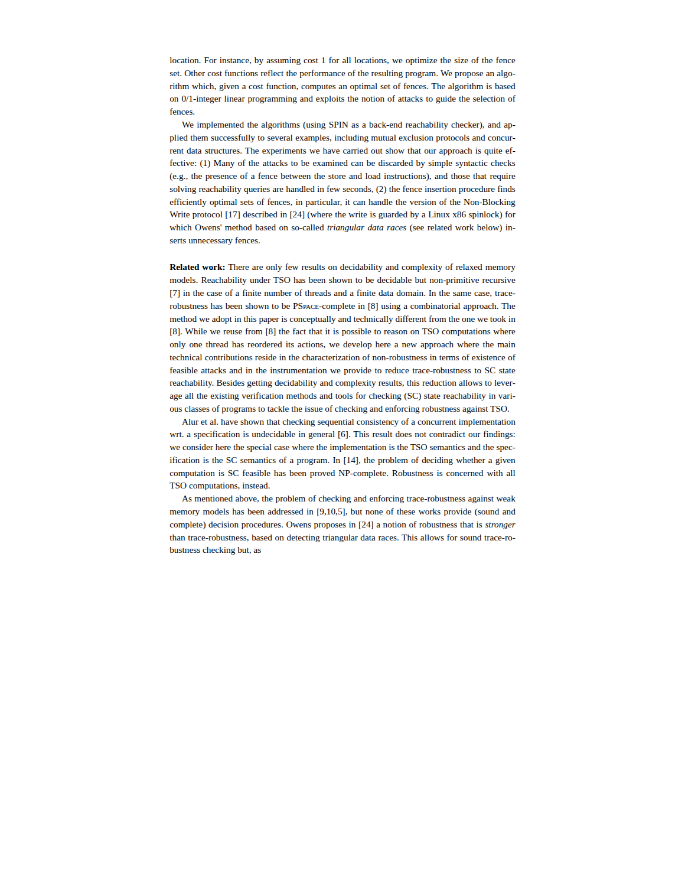location. For instance, by assuming cost 1 for all locations, we optimize the size of the fence set. Other cost functions reflect the performance of the resulting program. We propose an algorithm which, given a cost function, computes an optimal set of fences. The algorithm is based on 0/1-integer linear programming and exploits the notion of attacks to guide the selection of fences.
We implemented the algorithms (using SPIN as a back-end reachability checker), and applied them successfully to several examples, including mutual exclusion protocols and concurrent data structures. The experiments we have carried out show that our approach is quite effective: (1) Many of the attacks to be examined can be discarded by simple syntactic checks (e.g., the presence of a fence between the store and load instructions), and those that require solving reachability queries are handled in few seconds, (2) the fence insertion procedure finds efficiently optimal sets of fences, in particular, it can handle the version of the Non-Blocking Write protocol [17] described in [24] (where the write is guarded by a Linux x86 spinlock) for which Owens' method based on so-called triangular data races (see related work below) inserts unnecessary fences.
Related work: There are only few results on decidability and complexity of relaxed memory models. Reachability under TSO has been shown to be decidable but non-primitive recursive [7] in the case of a finite number of threads and a finite data domain. In the same case, trace-robustness has been shown to be PSpace-complete in [8] using a combinatorial approach. The method we adopt in this paper is conceptually and technically different from the one we took in [8]. While we reuse from [8] the fact that it is possible to reason on TSO computations where only one thread has reordered its actions, we develop here a new approach where the main technical contributions reside in the characterization of non-robustness in terms of existence of feasible attacks and in the instrumentation we provide to reduce trace-robustness to SC state reachability. Besides getting decidability and complexity results, this reduction allows to leverage all the existing verification methods and tools for checking (SC) state reachability in various classes of programs to tackle the issue of checking and enforcing robustness against TSO.
Alur et al. have shown that checking sequential consistency of a concurrent implementation wrt. a specification is undecidable in general [6]. This result does not contradict our findings: we consider here the special case where the implementation is the TSO semantics and the specification is the SC semantics of a program. In [14], the problem of deciding whether a given computation is SC feasible has been proved NP-complete. Robustness is concerned with all TSO computations, instead.
As mentioned above, the problem of checking and enforcing trace-robustness against weak memory models has been addressed in [9,10,5], but none of these works provide (sound and complete) decision procedures. Owens proposes in [24] a notion of robustness that is stronger than trace-robustness, based on detecting triangular data races. This allows for sound trace-robustness checking but, as